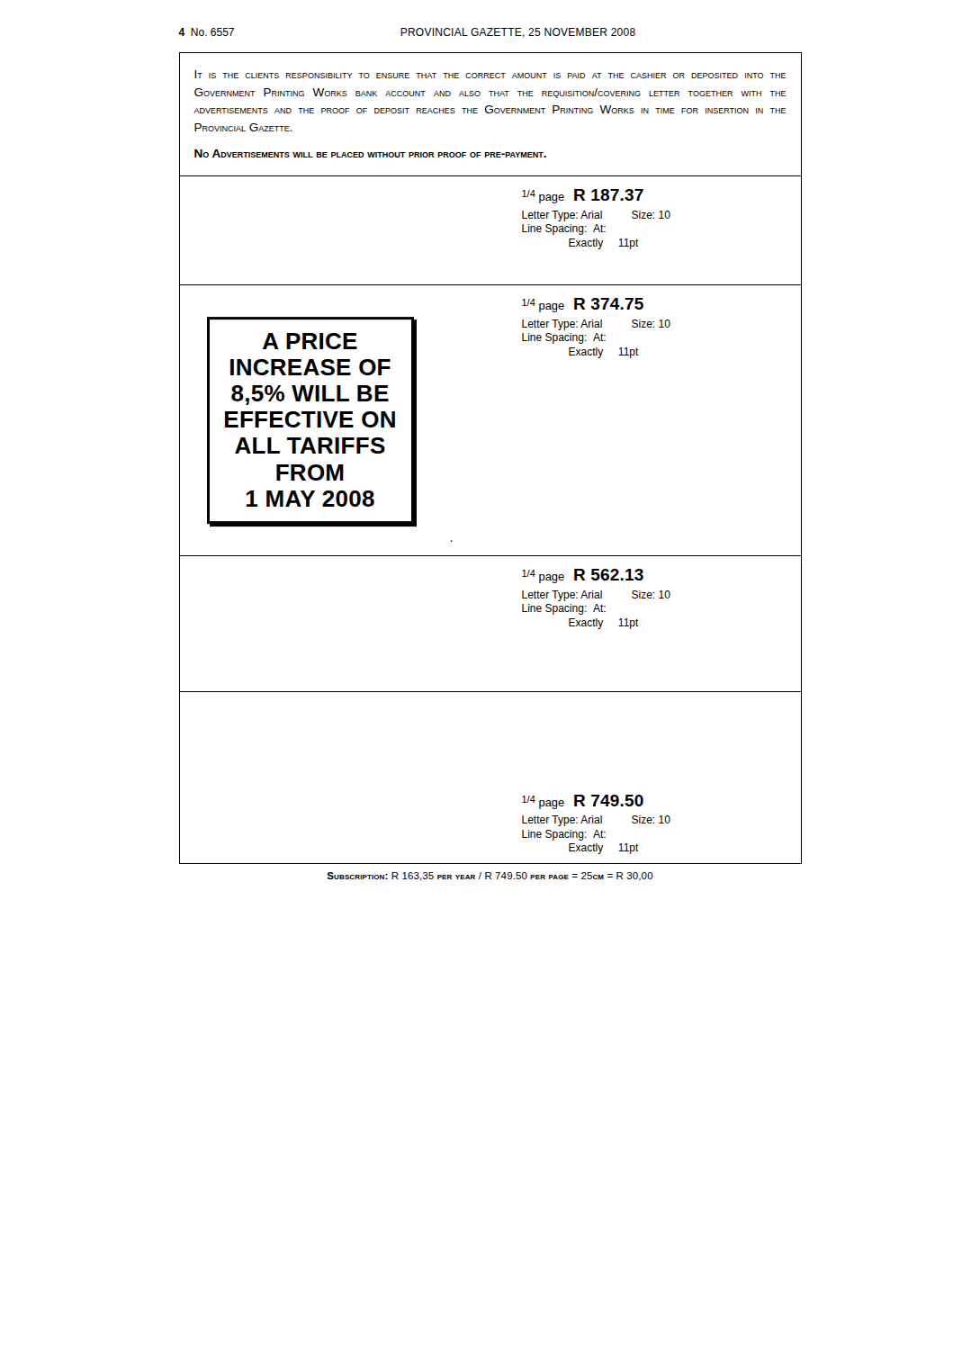4 No. 6557
PROVINCIAL GAZETTE, 25 NOVEMBER 2008
It is the clients responsibility to ensure that the correct amount is paid at the cashier or deposited into the Government Printing Works bank account and also that the requisition/covering letter together with the advertisements and the proof of deposit reaches the Government Printing Works in time for insertion in the Provincial Gazette.
No Advertisements will be placed without prior proof of pre-payment.
1/4 page R 187.37
Letter Type: Arial Size: 10
Line Spacing: At:
Exactly 11pt
A PRICE
INCREASE OF
8,5% WILL BE
EFFECTIVE ON
ALL TARIFFS
FROM
1 MAY 2008
.
1/4 page R 374.75
Letter Type: Arial Size: 10
Line Spacing: At:
Exactly 11pt
1/4 page R 562.13
Letter Type: Arial Size: 10
Line Spacing: At:
Exactly 11pt
1/4 page R 749.50
Letter Type: Arial Size: 10
Line Spacing: At:
Exactly 11pt
Subscription: R 163,35 per year / R 749.50 per page = 25cm = R 30,00